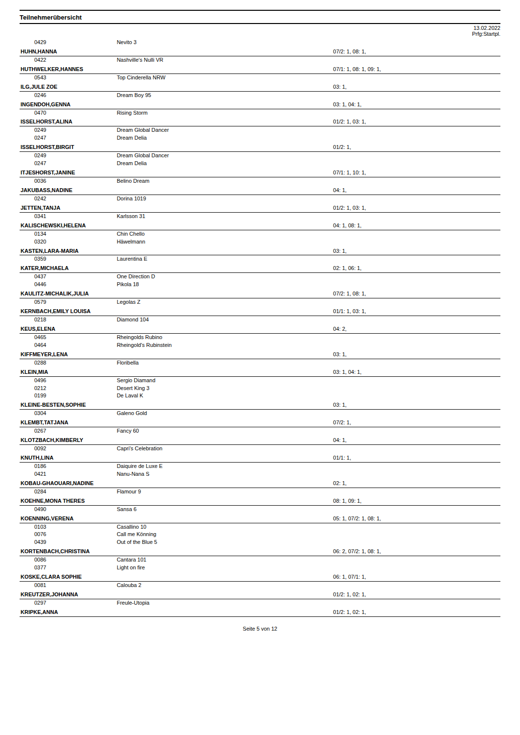Teilnehmerübersicht
13.02.2022
Prfg:Startpl.
| 0429 | Nevito 3 | |
| HUHN,HANNA | 07/2: 1, 08: 1, |
| 0422 | Nashville's Nulli VR | |
| HUTHWELKER,HANNES | 07/1: 1, 08: 1, 09: 1, |
| 0543 | Top Cinderella NRW | |
| ILG,JULE ZOE | 03: 1, |
| 0246 | Dream Boy 95 | |
| INGENDOH,GENNA | 03: 1, 04: 1, |
| 0470 | Rising Storm | |
| ISSELHORST,ALINA | 01/2: 1, 03: 1, |
| 0249 | Dream Global Dancer | |
| 0247 | Dream Delia | |
| ISSELHORST,BIRGIT | 01/2: 1, |
| 0249 | Dream Global Dancer | |
| 0247 | Dream Delia | |
| ITJESHORST,JANINE | 07/1: 1, 10: 1, |
| 0036 | Belino Dream | |
| JAKUBASS,NADINE | 04: 1, |
| 0242 | Dorina 1019 | |
| JETTEN,TANJA | 01/2: 1, 03: 1, |
| 0341 | Karlsson 31 | |
| KALISCHEWSKI,HELENA | 04: 1, 08: 1, |
| 0134 | Chin Chello | |
| 0320 | Häwelmann | |
| KASTEN,LARA-MARIA | 03: 1, |
| 0359 | Laurentina E | |
| KATER,MICHAELA | 02: 1, 06: 1, |
| 0437 | One Direction D | |
| 0446 | Pikola 18 | |
| KAULITZ-MICHALIK,JULIA | 07/2: 1, 08: 1, |
| 0579 | Legolas Z | |
| KERNBACH,EMILY LOUISA | 01/1: 1, 03: 1, |
| 0218 | Diamond 104 | |
| KEUS,ELENA | 04: 2, |
| 0465 | Rheingolds Rubino | |
| 0464 | Rheingold's Rubinstein | |
| KIFFMEYER,LENA | 03: 1, |
| 0288 | Floribella | |
| KLEIN,MIA | 03: 1, 04: 1, |
| 0496 | Sergio Diamand | |
| 0212 | Desert King 3 | |
| 0199 | De Laval K | |
| KLEINE-BESTEN,SOPHIE | 03: 1, |
| 0304 | Galeno Gold | |
| KLEMBT,TATJANA | 07/2: 1, |
| 0267 | Fancy 60 | |
| KLOTZBACH,KIMBERLY | 04: 1, |
| 0092 | Capri's Celebration | |
| KNUTH,LINA | 01/1: 1, |
| 0186 | Daiquire de Luxe E | |
| 0421 | Nanu-Nana S | |
| KOBAU-GHAOUARI,NADINE | 02: 1, |
| 0284 | Flamour 9 | |
| KOEHNE,MONA THERES | 08: 1, 09: 1, |
| 0490 | Sansa 6 | |
| KOENNING,VERENA | 05: 1, 07/2: 1, 08: 1, |
| 0103 | Casallino 10 | |
| 0076 | Call me Könning | |
| 0439 | Out of the Blue 5 | |
| KORTENBACH,CHRISTINA | 06: 2, 07/2: 1, 08: 1, |
| 0086 | Cantara 101 | |
| 0377 | Light on fire | |
| KOSKE,CLARA SOPHIE | 06: 1, 07/1: 1, |
| 0081 | Calouba 2 | |
| KREUTZER,JOHANNA | 01/2: 1, 02: 1, |
| 0297 | Freule-Utopia | |
| KRIPKE,ANNA | 01/2: 1, 02: 1, |
Seite 5 von 12